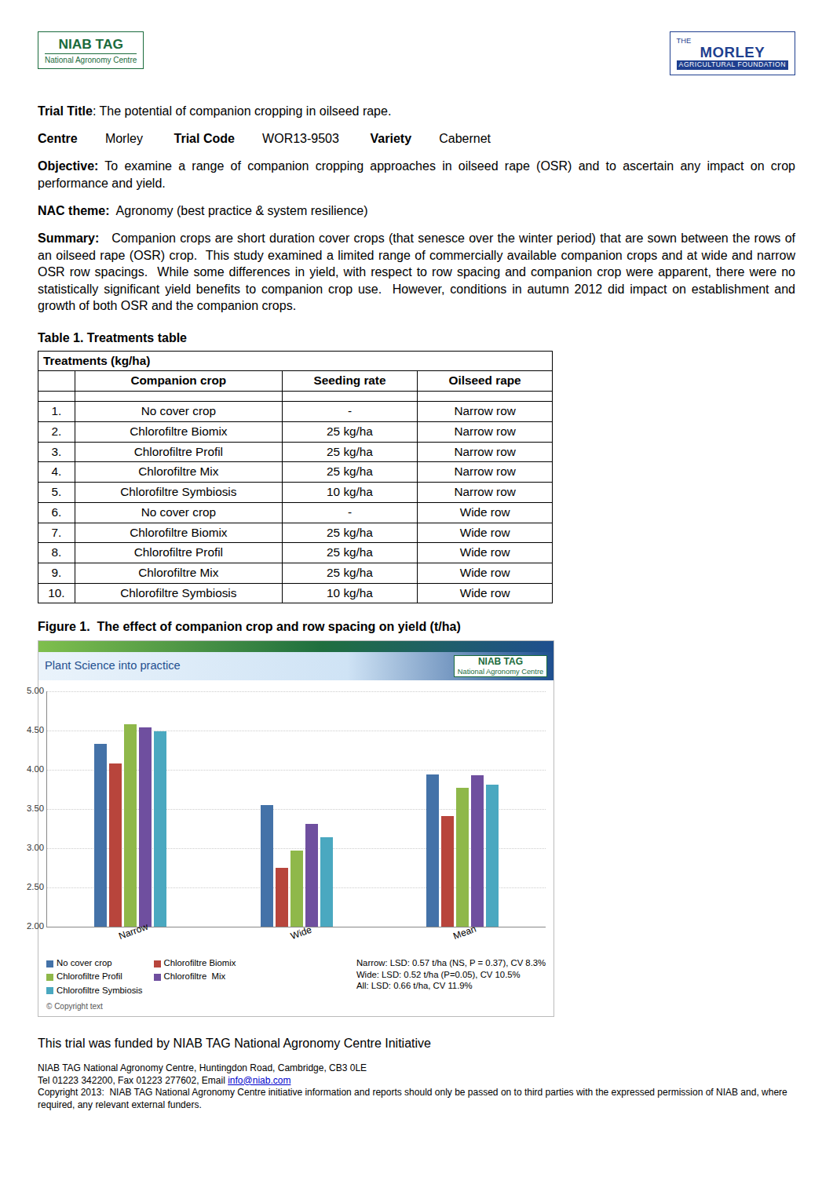NIAB TAG
National Agronomy Centre
THE
MORLEY
AGRICULTURAL FOUNDATION
Trial Title: The potential of companion cropping in oilseed rape.
Centre Morley Trial Code WOR13-9503 Variety Cabernet
Objective: To examine a range of companion cropping approaches in oilseed rape (OSR) and to ascertain any impact on crop performance and yield.
NAC theme: Agronomy (best practice & system resilience)
Summary: Companion crops are short duration cover crops (that senesce over the winter period) that are sown between the rows of an oilseed rape (OSR) crop. This study examined a limited range of commercially available companion crops and at wide and narrow OSR row spacings. While some differences in yield, with respect to row spacing and companion crop were apparent, there were no statistically significant yield benefits to companion crop use. However, conditions in autumn 2012 did impact on establishment and growth of both OSR and the companion crops.
Table 1. Treatments table
| Treatments (kg/ha) |
| --- |
| | Companion crop | Seeding rate | Oilseed rape |
| 1. | No cover crop | - | Narrow row |
| 2. | Chlorofiltre Biomix | 25 kg/ha | Narrow row |
| 3. | Chlorofiltre Profil | 25 kg/ha | Narrow row |
| 4. | Chlorofiltre Mix | 25 kg/ha | Narrow row |
| 5. | Chlorofiltre Symbiosis | 10 kg/ha | Narrow row |
| 6. | No cover crop | - | Wide row |
| 7. | Chlorofiltre Biomix | 25 kg/ha | Wide row |
| 8. | Chlorofiltre Profil | 25 kg/ha | Wide row |
| 9. | Chlorofiltre Mix | 25 kg/ha | Wide row |
| 10. | Chlorofiltre Symbiosis | 10 kg/ha | Wide row |
Figure 1. The effect of companion crop and row spacing on yield (t/ha)
Plant Science into practice
NIAB TAG
National Agronomy Centre
5.00 4.50 4.00 3.50 3.00 2.50 2.00
Narrow: 4.33, 4.08, 4.58, 4.54, 4.49 (scale: 2.00 = 0%, 5.00 = 100%)
Narrow Wide Mean
No cover crop
Chlorofiltre Biomix
Chlorofiltre Profil
Chlorofiltre Mix
Chlorofiltre Symbiosis
Narrow: LSD: 0.57 t/ha (NS, P = 0.37), CV 8.3%
Wide: LSD: 0.52 t/ha (P=0.05), CV 10.5%
All: LSD: 0.66 t/ha, CV 11.9%
© Copyright text
This trial was funded by NIAB TAG National Agronomy Centre Initiative
NIAB TAG National Agronomy Centre, Huntingdon Road, Cambridge, CB3 0LE
Tel 01223 342200, Fax 01223 277602, Email info@niab.com
Copyright 2013: NIAB TAG National Agronomy Centre initiative information and reports should only be passed on to third parties with the expressed permission of NIAB and, where required, any relevant external funders.